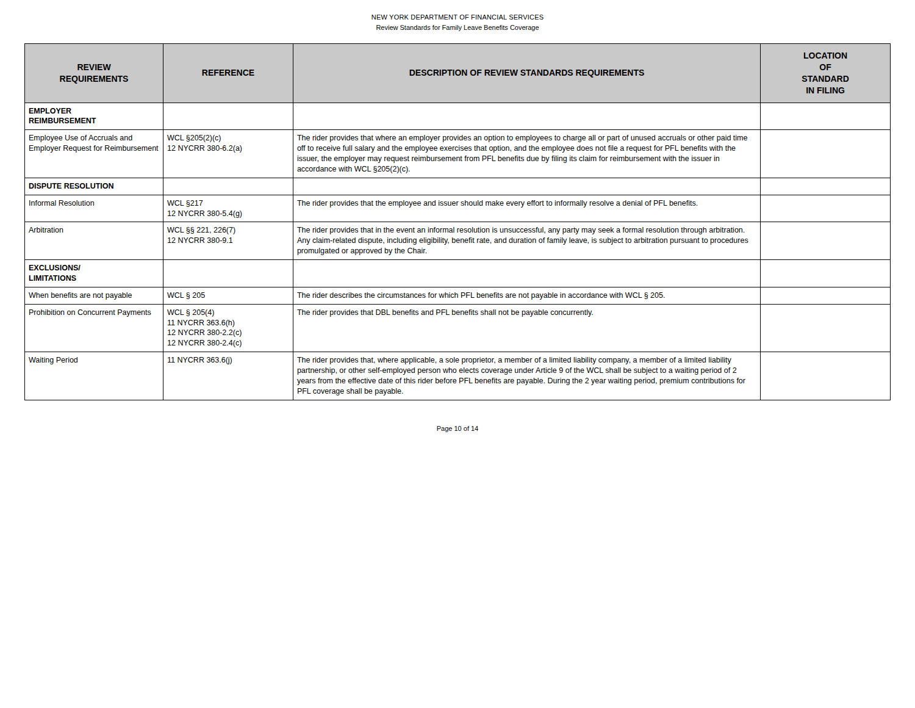NEW YORK DEPARTMENT OF FINANCIAL SERVICES
Review Standards for Family Leave Benefits Coverage
| REVIEW REQUIREMENTS | REFERENCE | DESCRIPTION OF REVIEW STANDARDS REQUIREMENTS | LOCATION OF STANDARD IN FILING |
| --- | --- | --- | --- |
| EMPLOYER REIMBURSEMENT | | | |
| Employee Use of Accruals and Employer Request for Reimbursement | WCL §205(2)(c) 12 NYCRR 380-6.2(a) | The rider provides that where an employer provides an option to employees to charge all or part of unused accruals or other paid time off to receive full salary and the employee exercises that option, and the employee does not file a request for PFL benefits with the issuer, the employer may request reimbursement from PFL benefits due by filing its claim for reimbursement with the issuer in accordance with WCL §205(2)(c). | |
| DISPUTE RESOLUTION | | | |
| Informal Resolution | WCL §217 12 NYCRR 380-5.4(g) | The rider provides that the employee and issuer should make every effort to informally resolve a denial of PFL benefits. | |
| Arbitration | WCL §§ 221, 226(7) 12 NYCRR 380-9.1 | The rider provides that in the event an informal resolution is unsuccessful, any party may seek a formal resolution through arbitration. Any claim-related dispute, including eligibility, benefit rate, and duration of family leave, is subject to arbitration pursuant to procedures promulgated or approved by the Chair. | |
| EXCLUSIONS/ LIMITATIONS | | | |
| When benefits are not payable | WCL § 205 | The rider describes the circumstances for which PFL benefits are not payable in accordance with WCL § 205. | |
| Prohibition on Concurrent Payments | WCL § 205(4) 11 NYCRR 363.6(h) 12 NYCRR 380-2.2(c) 12 NYCRR 380-2.4(c) | The rider provides that DBL benefits and PFL benefits shall not be payable concurrently. | |
| Waiting Period | 11 NYCRR 363.6(j) | The rider provides that, where applicable, a sole proprietor, a member of a limited liability company, a member of a limited liability partnership, or other self-employed person who elects coverage under Article 9 of the WCL shall be subject to a waiting period of 2 years from the effective date of this rider before PFL benefits are payable. During the 2 year waiting period, premium contributions for PFL coverage shall be payable. | |
Page 10 of 14